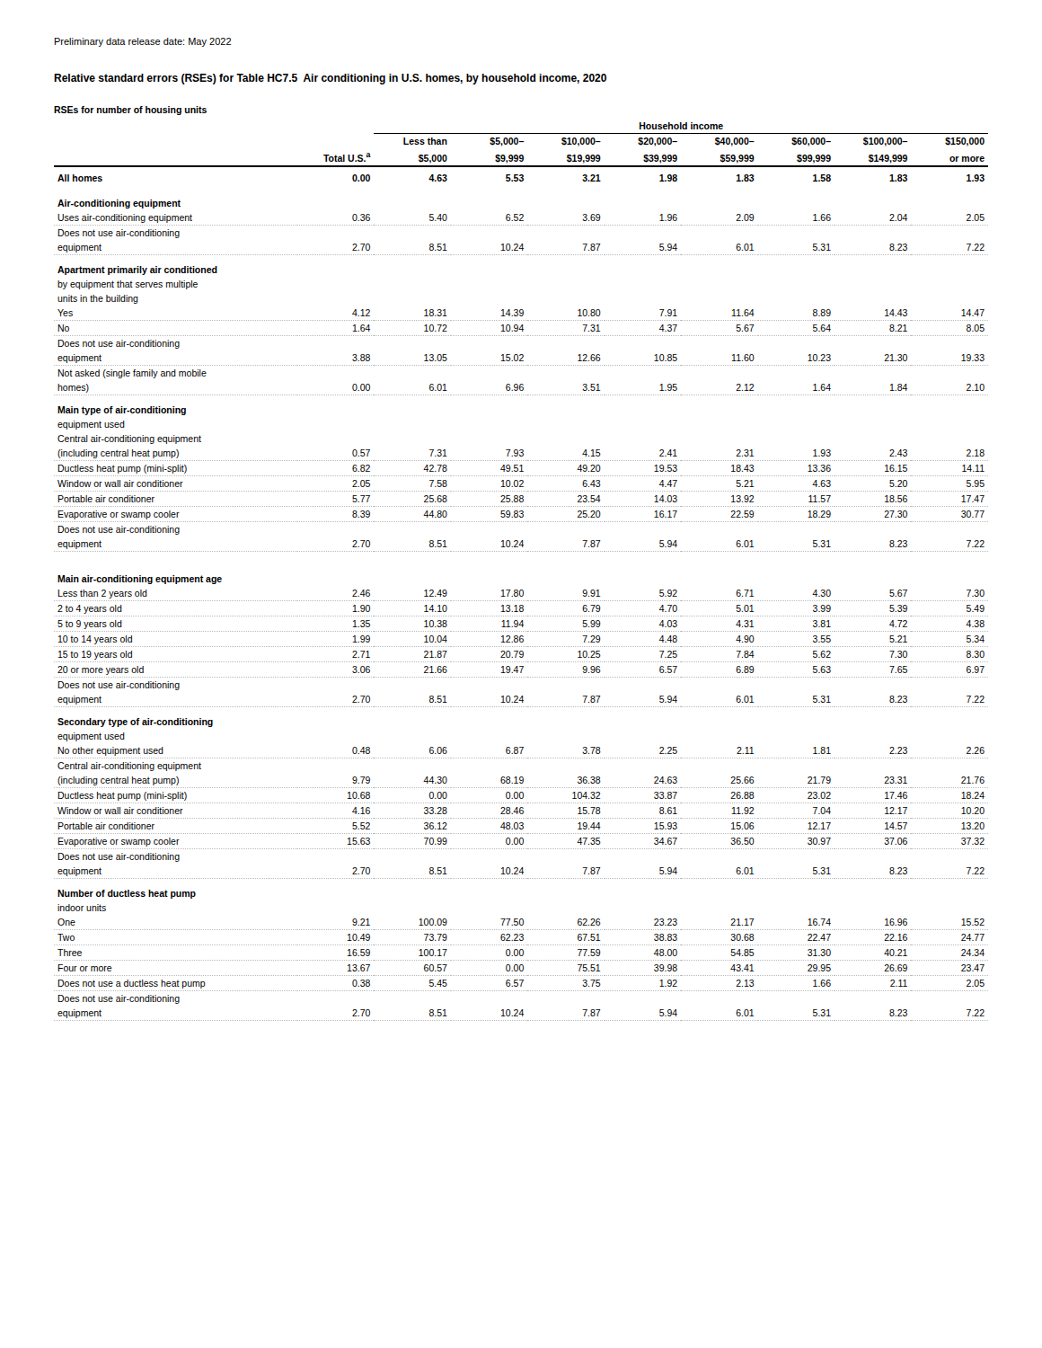Preliminary data release date: May 2022
Relative standard errors (RSEs) for Table HC7.5 Air conditioning in U.S. homes, by household income, 2020
RSEs for number of housing units
| | | Household income |
| --- | --- | --- |
| | | Less than | $5,000– | $10,000– | $20,000– | $40,000– | $60,000– | $100,000– | $150,000 |
| | Total U.S. a | $5,000 | $9,999 | $19,999 | $39,999 | $59,999 | $99,999 | $149,999 | or more |
| All homes | 0.00 | 4.63 | 5.53 | 3.21 | 1.98 | 1.83 | 1.58 | 1.83 | 1.93 |
| Air-conditioning equipment | | | | | | | | | |
| Uses air-conditioning equipment | 0.36 | 5.40 | 6.52 | 3.69 | 1.96 | 2.09 | 1.66 | 2.04 | 2.05 |
| Does not use air-conditioning | | | | | | | | | |
| equipment | 2.70 | 8.51 | 10.24 | 7.87 | 5.94 | 6.01 | 5.31 | 8.23 | 7.22 |
| Apartment primarily air conditioned | | | | | | | | | |
| by equipment that serves multiple | | | | | | | | | |
| units in the building | | | | | | | | | |
| Yes | 4.12 | 18.31 | 14.39 | 10.80 | 7.91 | 11.64 | 8.89 | 14.43 | 14.47 |
| No | 1.64 | 10.72 | 10.94 | 7.31 | 4.37 | 5.67 | 5.64 | 8.21 | 8.05 |
| Does not use air-conditioning | | | | | | | | | |
| equipment | 3.88 | 13.05 | 15.02 | 12.66 | 10.85 | 11.60 | 10.23 | 21.30 | 19.33 |
| Not asked (single family and mobile | | | | | | | | | |
| homes) | 0.00 | 6.01 | 6.96 | 3.51 | 1.95 | 2.12 | 1.64 | 1.84 | 2.10 |
| Main type of air-conditioning | | | | | | | | | |
| equipment used | | | | | | | | | |
| Central air-conditioning equipment | | | | | | | | | |
| (including central heat pump) | 0.57 | 7.31 | 7.93 | 4.15 | 2.41 | 2.31 | 1.93 | 2.43 | 2.18 |
| Ductless heat pump (mini-split) | 6.82 | 42.78 | 49.51 | 49.20 | 19.53 | 18.43 | 13.36 | 16.15 | 14.11 |
| Window or wall air conditioner | 2.05 | 7.58 | 10.02 | 6.43 | 4.47 | 5.21 | 4.63 | 5.20 | 5.95 |
| Portable air conditioner | 5.77 | 25.68 | 25.88 | 23.54 | 14.03 | 13.92 | 11.57 | 18.56 | 17.47 |
| Evaporative or swamp cooler | 8.39 | 44.80 | 59.83 | 25.20 | 16.17 | 22.59 | 18.29 | 27.30 | 30.77 |
| Does not use air-conditioning | | | | | | | | | |
| equipment | 2.70 | 8.51 | 10.24 | 7.87 | 5.94 | 6.01 | 5.31 | 8.23 | 7.22 |
| Main air-conditioning equipment age | | | | | | | | | |
| Less than 2 years old | 2.46 | 12.49 | 17.80 | 9.91 | 5.92 | 6.71 | 4.30 | 5.67 | 7.30 |
| 2 to 4 years old | 1.90 | 14.10 | 13.18 | 6.79 | 4.70 | 5.01 | 3.99 | 5.39 | 5.49 |
| 5 to 9 years old | 1.35 | 10.38 | 11.94 | 5.99 | 4.03 | 4.31 | 3.81 | 4.72 | 4.38 |
| 10 to 14 years old | 1.99 | 10.04 | 12.86 | 7.29 | 4.48 | 4.90 | 3.55 | 5.21 | 5.34 |
| 15 to 19 years old | 2.71 | 21.87 | 20.79 | 10.25 | 7.25 | 7.84 | 5.62 | 7.30 | 8.30 |
| 20 or more years old | 3.06 | 21.66 | 19.47 | 9.96 | 6.57 | 6.89 | 5.63 | 7.65 | 6.97 |
| Does not use air-conditioning | | | | | | | | | |
| equipment | 2.70 | 8.51 | 10.24 | 7.87 | 5.94 | 6.01 | 5.31 | 8.23 | 7.22 |
| Secondary type of air-conditioning | | | | | | | | | |
| equipment used | | | | | | | | | |
| No other equipment used | 0.48 | 6.06 | 6.87 | 3.78 | 2.25 | 2.11 | 1.81 | 2.23 | 2.26 |
| Central air-conditioning equipment | | | | | | | | | |
| (including central heat pump) | 9.79 | 44.30 | 68.19 | 36.38 | 24.63 | 25.66 | 21.79 | 23.31 | 21.76 |
| Ductless heat pump (mini-split) | 10.68 | 0.00 | 0.00 | 104.32 | 33.87 | 26.88 | 23.02 | 17.46 | 18.24 |
| Window or wall air conditioner | 4.16 | 33.28 | 28.46 | 15.78 | 8.61 | 11.92 | 7.04 | 12.17 | 10.20 |
| Portable air conditioner | 5.52 | 36.12 | 48.03 | 19.44 | 15.93 | 15.06 | 12.17 | 14.57 | 13.20 |
| Evaporative or swamp cooler | 15.63 | 70.99 | 0.00 | 47.35 | 34.67 | 36.50 | 30.97 | 37.06 | 37.32 |
| Does not use air-conditioning | | | | | | | | | |
| equipment | 2.70 | 8.51 | 10.24 | 7.87 | 5.94 | 6.01 | 5.31 | 8.23 | 7.22 |
| Number of ductless heat pump | | | | | | | | | |
| indoor units | | | | | | | | | |
| One | 9.21 | 100.09 | 77.50 | 62.26 | 23.23 | 21.17 | 16.74 | 16.96 | 15.52 |
| Two | 10.49 | 73.79 | 62.23 | 67.51 | 38.83 | 30.68 | 22.47 | 22.16 | 24.77 |
| Three | 16.59 | 100.17 | 0.00 | 77.59 | 48.00 | 54.85 | 31.30 | 40.21 | 24.34 |
| Four or more | 13.67 | 60.57 | 0.00 | 75.51 | 39.98 | 43.41 | 29.95 | 26.69 | 23.47 |
| Does not use a ductless heat pump | 0.38 | 5.45 | 6.57 | 3.75 | 1.92 | 2.13 | 1.66 | 2.11 | 2.05 |
| Does not use air-conditioning | | | | | | | | | |
| equipment | 2.70 | 8.51 | 10.24 | 7.87 | 5.94 | 6.01 | 5.31 | 8.23 | 7.22 |